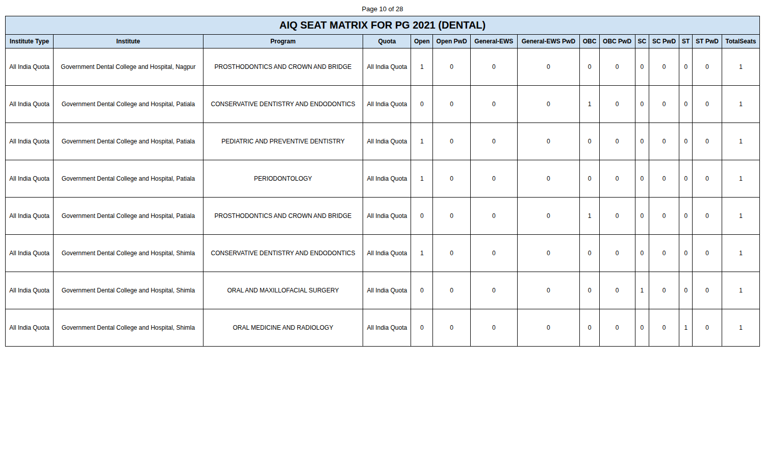Page 10 of 28
AIQ SEAT MATRIX FOR PG 2021 (DENTAL)
| Institute Type | Institute | Program | Quota | Open | Open PwD | General-EWS | General-EWS PwD | OBC | OBC PwD | SC | SC PwD | ST | ST PwD | TotalSeats |
| --- | --- | --- | --- | --- | --- | --- | --- | --- | --- | --- | --- | --- | --- | --- |
| All India Quota | Government Dental College and Hospital, Nagpur | PROSTHODONTICS AND CROWN AND BRIDGE | All India Quota | 1 | 0 | 0 | 0 | 0 | 0 | 0 | 0 | 0 | 0 | 1 |
| All India Quota | Government Dental College and Hospital, Patiala | CONSERVATIVE DENTISTRY AND ENDODONTICS | All India Quota | 0 | 0 | 0 | 0 | 1 | 0 | 0 | 0 | 0 | 0 | 1 |
| All India Quota | Government Dental College and Hospital, Patiala | PEDIATRIC AND PREVENTIVE DENTISTRY | All India Quota | 1 | 0 | 0 | 0 | 0 | 0 | 0 | 0 | 0 | 0 | 1 |
| All India Quota | Government Dental College and Hospital, Patiala | PERIODONTOLOGY | All India Quota | 1 | 0 | 0 | 0 | 0 | 0 | 0 | 0 | 0 | 0 | 1 |
| All India Quota | Government Dental College and Hospital, Patiala | PROSTHODONTICS AND CROWN AND BRIDGE | All India Quota | 0 | 0 | 0 | 0 | 1 | 0 | 0 | 0 | 0 | 0 | 1 |
| All India Quota | Government Dental College and Hospital, Shimla | CONSERVATIVE DENTISTRY AND ENDODONTICS | All India Quota | 1 | 0 | 0 | 0 | 0 | 0 | 0 | 0 | 0 | 0 | 1 |
| All India Quota | Government Dental College and Hospital, Shimla | ORAL AND MAXILLOFACIAL SURGERY | All India Quota | 0 | 0 | 0 | 0 | 0 | 0 | 1 | 0 | 0 | 0 | 1 |
| All India Quota | Government Dental College and Hospital, Shimla | ORAL MEDICINE AND RADIOLOGY | All India Quota | 0 | 0 | 0 | 0 | 0 | 0 | 0 | 0 | 1 | 0 | 1 |